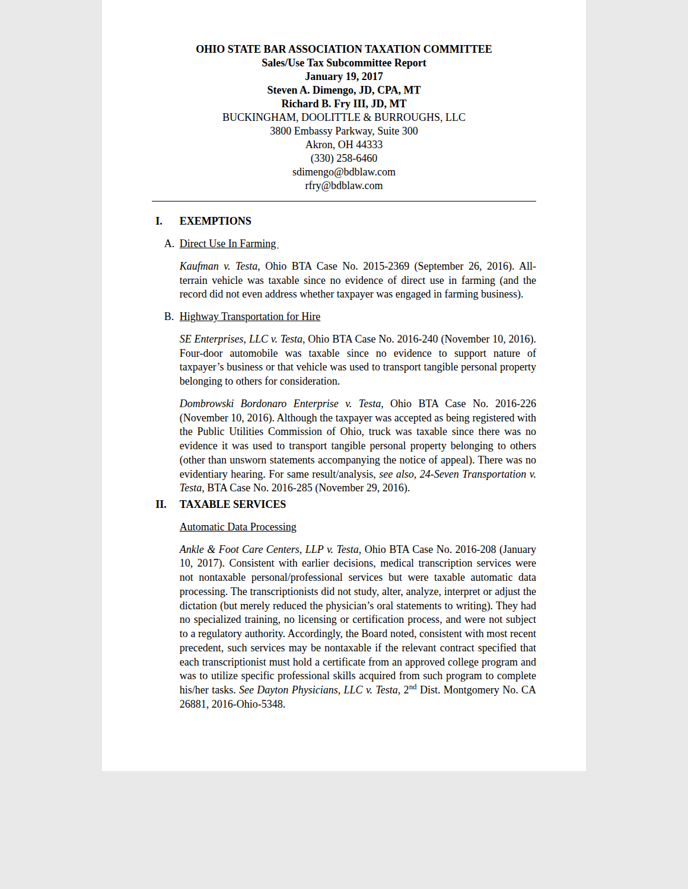OHIO STATE BAR ASSOCIATION TAXATION COMMITTEE Sales/Use Tax Subcommittee Report January 19, 2017 Steven A. Dimengo, JD, CPA, MT Richard B. Fry III, JD, MT BUCKINGHAM, DOOLITTLE & BURROUGHS, LLC 3800 Embassy Parkway, Suite 300 Akron, OH 44333 (330) 258-6460 sdimengo@bdblaw.com rfry@bdblaw.com
I. EXEMPTIONS
A. Direct Use In Farming
Kaufman v. Testa, Ohio BTA Case No. 2015-2369 (September 26, 2016). All-terrain vehicle was taxable since no evidence of direct use in farming (and the record did not even address whether taxpayer was engaged in farming business).
B. Highway Transportation for Hire
SE Enterprises, LLC v. Testa, Ohio BTA Case No. 2016-240 (November 10, 2016). Four-door automobile was taxable since no evidence to support nature of taxpayer’s business or that vehicle was used to transport tangible personal property belonging to others for consideration.
Dombrowski Bordonaro Enterprise v. Testa, Ohio BTA Case No. 2016-226 (November 10, 2016). Although the taxpayer was accepted as being registered with the Public Utilities Commission of Ohio, truck was taxable since there was no evidence it was used to transport tangible personal property belonging to others (other than unsworn statements accompanying the notice of appeal). There was no evidentiary hearing. For same result/analysis, see also, 24-Seven Transportation v. Testa, BTA Case No. 2016-285 (November 29, 2016).
II. TAXABLE SERVICES
Automatic Data Processing
Ankle & Foot Care Centers, LLP v. Testa, Ohio BTA Case No. 2016-208 (January 10, 2017). Consistent with earlier decisions, medical transcription services were not nontaxable personal/professional services but were taxable automatic data processing. The transcriptionists did not study, alter, analyze, interpret or adjust the dictation (but merely reduced the physician’s oral statements to writing). They had no specialized training, no licensing or certification process, and were not subject to a regulatory authority. Accordingly, the Board noted, consistent with most recent precedent, such services may be nontaxable if the relevant contract specified that each transcriptionist must hold a certificate from an approved college program and was to utilize specific professional skills acquired from such program to complete his/her tasks. See Dayton Physicians, LLC v. Testa, 2nd Dist. Montgomery No. CA 26881, 2016-Ohio-5348.